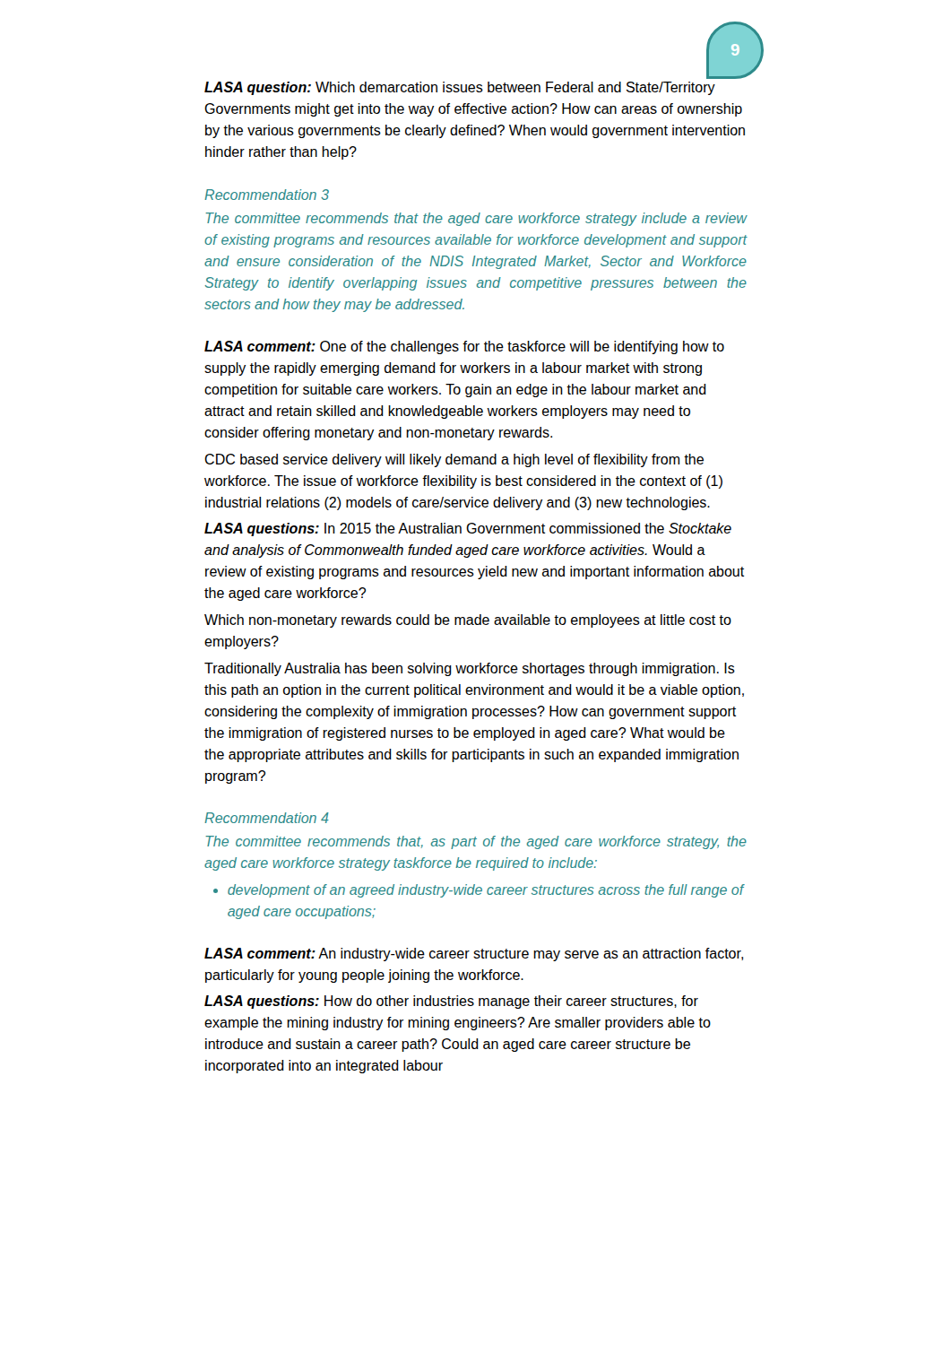9
LASA question: Which demarcation issues between Federal and State/Territory Governments might get into the way of effective action? How can areas of ownership by the various governments be clearly defined? When would government intervention hinder rather than help?
Recommendation 3
The committee recommends that the aged care workforce strategy include a review of existing programs and resources available for workforce development and support and ensure consideration of the NDIS Integrated Market, Sector and Workforce Strategy to identify overlapping issues and competitive pressures between the sectors and how they may be addressed.
LASA comment: One of the challenges for the taskforce will be identifying how to supply the rapidly emerging demand for workers in a labour market with strong competition for suitable care workers. To gain an edge in the labour market and attract and retain skilled and knowledgeable workers employers may need to consider offering monetary and non-monetary rewards.
CDC based service delivery will likely demand a high level of flexibility from the workforce. The issue of workforce flexibility is best considered in the context of (1) industrial relations (2) models of care/service delivery and (3) new technologies.
LASA questions: In 2015 the Australian Government commissioned the Stocktake and analysis of Commonwealth funded aged care workforce activities. Would a review of existing programs and resources yield new and important information about the aged care workforce?
Which non-monetary rewards could be made available to employees at little cost to employers?
Traditionally Australia has been solving workforce shortages through immigration. Is this path an option in the current political environment and would it be a viable option, considering the complexity of immigration processes? How can government support the immigration of registered nurses to be employed in aged care? What would be the appropriate attributes and skills for participants in such an expanded immigration program?
Recommendation 4
The committee recommends that, as part of the aged care workforce strategy, the aged care workforce strategy taskforce be required to include:
development of an agreed industry-wide career structures across the full range of aged care occupations;
LASA comment: An industry-wide career structure may serve as an attraction factor, particularly for young people joining the workforce.
LASA questions: How do other industries manage their career structures, for example the mining industry for mining engineers? Are smaller providers able to introduce and sustain a career path? Could an aged care career structure be incorporated into an integrated labour